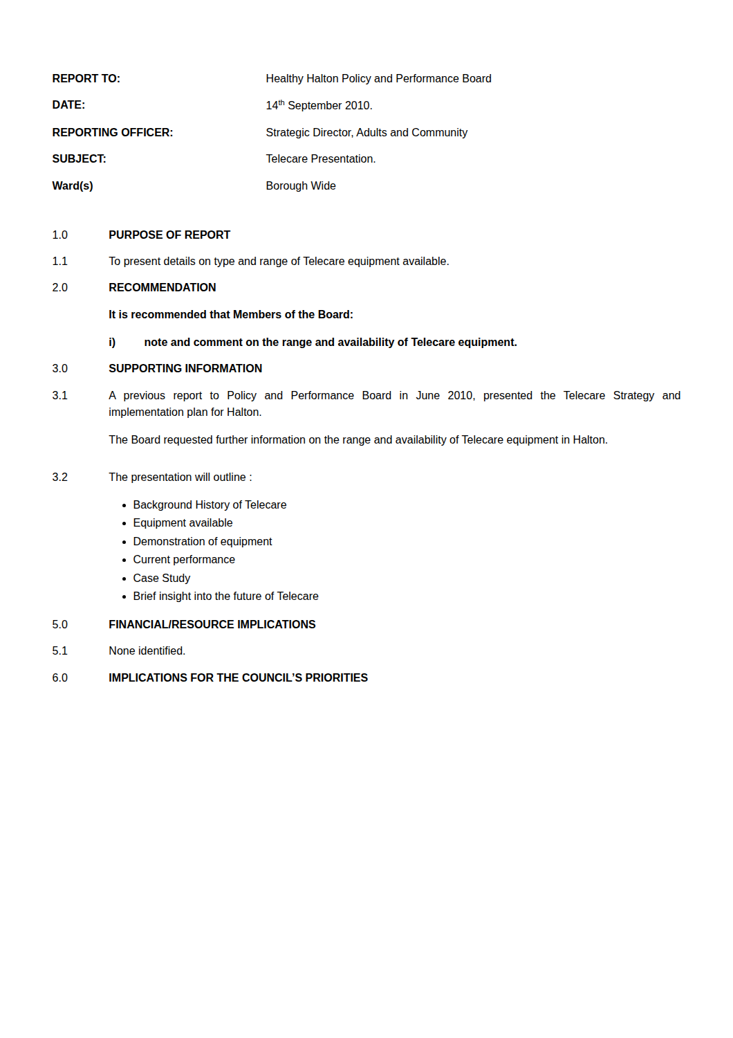| REPORT TO: | Healthy Halton Policy and Performance Board |
| DATE: | 14 th September 2010. |
| REPORTING OFFICER: | Strategic Director, Adults and Community |
| SUBJECT: | Telecare Presentation. |
| Ward(s) | Borough Wide |
| 1.0 | PURPOSE OF REPORT |
| 1.1 | To present details on type and range of Telecare equipment available. |
| 2.0 | RECOMMENDATION |
| | It is recommended that Members of the Board: i) note and comment on the range and availability of Telecare equipment. |
| 3.0 | SUPPORTING INFORMATION |
| 3.1 | A previous report to Policy and Performance Board in June 2010, presented the Telecare Strategy and implementation plan for Halton. The Board requested further information on the range and availability of Telecare equipment in Halton. |
| 3.2 | The presentation will outline : Background History of Telecare Equipment available Demonstration of equipment Current performance Case Study Brief insight into the future of Telecare |
| 5.0 | FINANCIAL/RESOURCE IMPLICATIONS |
| 5.1 | None identified. |
| 6.0 | IMPLICATIONS FOR THE COUNCIL’S PRIORITIES |